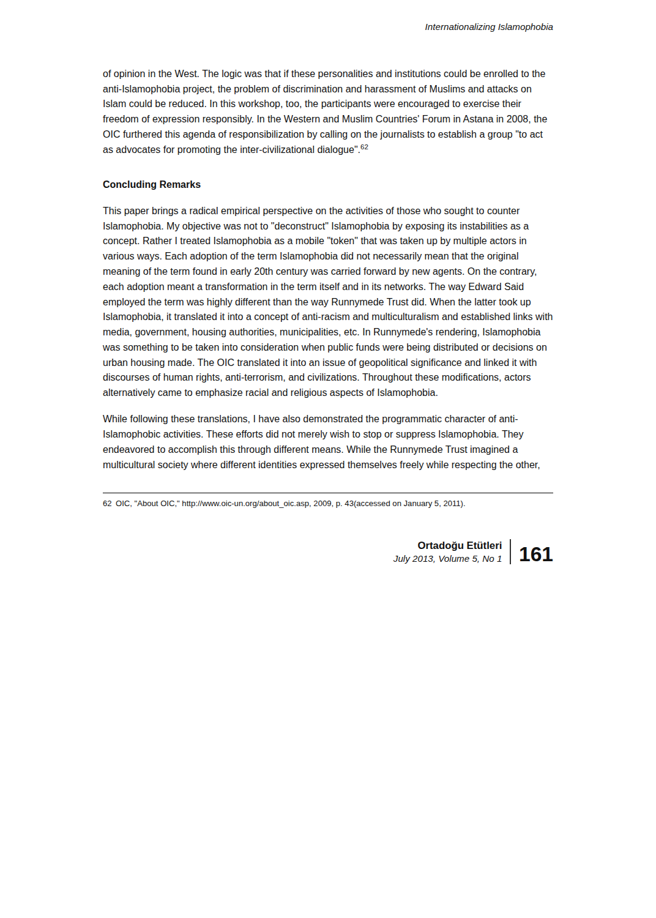Internationalizing Islamophobia
of opinion in the West. The logic was that if these personalities and institutions could be enrolled to the anti-Islamophobia project, the problem of discrimination and harassment of Muslims and attacks on Islam could be reduced. In this workshop, too, the participants were encouraged to exercise their freedom of expression responsibly. In the Western and Muslim Countries' Forum in Astana in 2008, the OIC furthered this agenda of responsibilization by calling on the journalists to establish a group "to act as advocates for promoting the inter-civilizational dialogue".62
Concluding Remarks
This paper brings a radical empirical perspective on the activities of those who sought to counter Islamophobia. My objective was not to "deconstruct" Islamophobia by exposing its instabilities as a concept. Rather I treated Islamophobia as a mobile "token" that was taken up by multiple actors in various ways. Each adoption of the term Islamophobia did not necessarily mean that the original meaning of the term found in early 20th century was carried forward by new agents. On the contrary, each adoption meant a transformation in the term itself and in its networks. The way Edward Said employed the term was highly different than the way Runnymede Trust did. When the latter took up Islamophobia, it translated it into a concept of anti-racism and multiculturalism and established links with media, government, housing authorities, municipalities, etc. In Runnymede's rendering, Islamophobia was something to be taken into consideration when public funds were being distributed or decisions on urban housing made. The OIC translated it into an issue of geopolitical significance and linked it with discourses of human rights, anti-terrorism, and civilizations. Throughout these modifications, actors alternatively came to emphasize racial and religious aspects of Islamophobia.
While following these translations, I have also demonstrated the programmatic character of anti-Islamophobic activities. These efforts did not merely wish to stop or suppress Islamophobia. They endeavored to accomplish this through different means. While the Runnymede Trust imagined a multicultural society where different identities expressed themselves freely while respecting the other,
62 OIC, "About OIC," http://www.oic-un.org/about_oic.asp, 2009, p. 43(accessed on January 5, 2011).
Ortadoğu Etütleri
July 2013, Volume 5, No 1
161